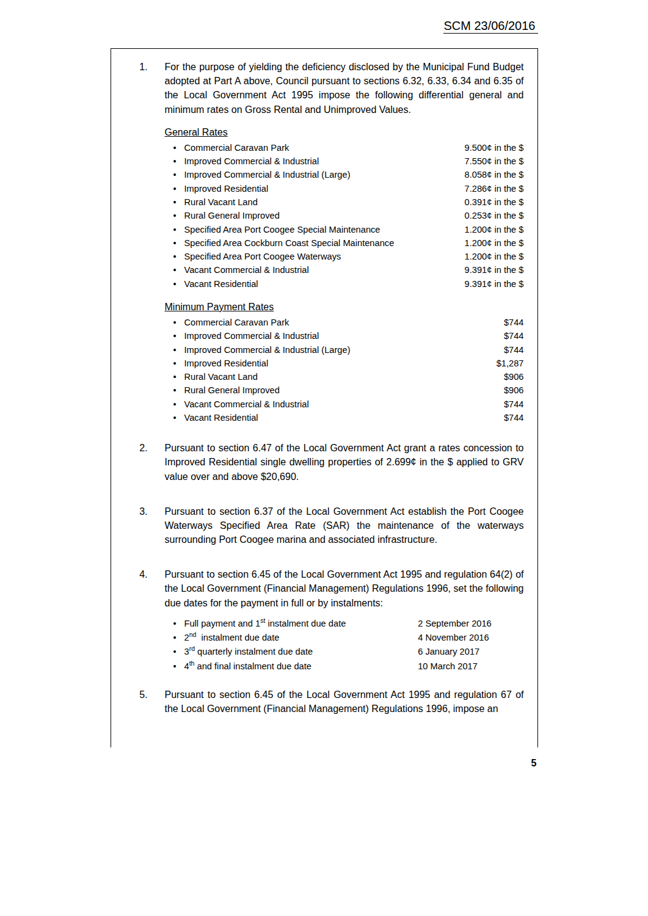SCM 23/06/2016
1.
For the purpose of yielding the deficiency disclosed by the Municipal Fund Budget adopted at Part A above, Council pursuant to sections 6.32, 6.33, 6.34 and 6.35 of the Local Government Act 1995 impose the following differential general and minimum rates on Gross Rental and Unimproved Values.
General Rates
| • | Commercial Caravan Park | 9.500¢ in the $ |
| • | Improved Commercial & Industrial | 7.550¢ in the $ |
| • | Improved Commercial & Industrial (Large) | 8.058¢ in the $ |
| • | Improved Residential | 7.286¢ in the $ |
| • | Rural Vacant Land | 0.391¢ in the $ |
| • | Rural General Improved | 0.253¢ in the $ |
| • | Specified Area Port Coogee Special Maintenance | 1.200¢ in the $ |
| • | Specified Area Cockburn Coast Special Maintenance | 1.200¢ in the $ |
| • | Specified Area Port Coogee Waterways | 1.200¢ in the $ |
| • | Vacant Commercial & Industrial | 9.391¢ in the $ |
| • | Vacant Residential | 9.391¢ in the $ |
Minimum Payment Rates
| • | Commercial Caravan Park | $744 |
| • | Improved Commercial & Industrial | $744 |
| • | Improved Commercial & Industrial (Large) | $744 |
| • | Improved Residential | $1,287 |
| • | Rural Vacant Land | $906 |
| • | Rural General Improved | $906 |
| • | Vacant Commercial & Industrial | $744 |
| • | Vacant Residential | $744 |
2.
Pursuant to section 6.47 of the Local Government Act grant a rates concession to Improved Residential single dwelling properties of 2.699¢ in the $ applied to GRV value over and above $20,690.
3.
Pursuant to section 6.37 of the Local Government Act establish the Port Coogee Waterways Specified Area Rate (SAR) the maintenance of the waterways surrounding Port Coogee marina and associated infrastructure.
4.
Pursuant to section 6.45 of the Local Government Act 1995 and regulation 64(2) of the Local Government (Financial Management) Regulations 1996, set the following due dates for the payment in full or by instalments:
| • | Full payment and 1 st instalment due date | 2 September 2016 |
| • | 2 nd instalment due date | 4 November 2016 |
| • | 3 rd quarterly instalment due date | 6 January 2017 |
| • | 4 th and final instalment due date | 10 March 2017 |
5.
Pursuant to section 6.45 of the Local Government Act 1995 and regulation 67 of the Local Government (Financial Management) Regulations 1996, impose an
5